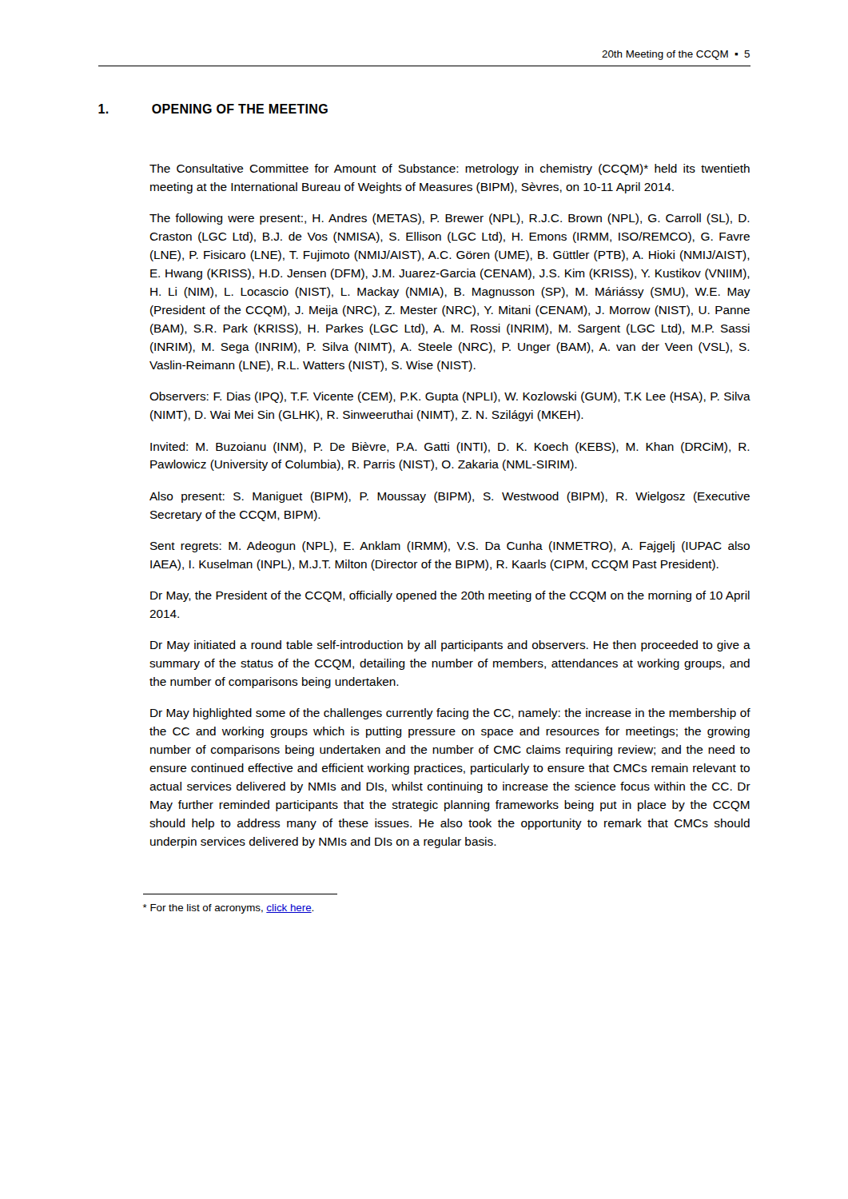20th Meeting of the CCQM ▪ 5
1. OPENING OF THE MEETING
The Consultative Committee for Amount of Substance: metrology in chemistry (CCQM)* held its twentieth meeting at the International Bureau of Weights of Measures (BIPM), Sèvres, on 10-11 April 2014.
The following were present:, H. Andres (METAS), P. Brewer (NPL), R.J.C. Brown (NPL), G. Carroll (SL), D. Craston (LGC Ltd), B.J. de Vos (NMISA), S. Ellison (LGC Ltd), H. Emons (IRMM, ISO/REMCO), G. Favre (LNE), P. Fisicaro (LNE), T. Fujimoto (NMIJ/AIST), A.C. Gören (UME), B. Güttler (PTB), A. Hioki (NMIJ/AIST), E. Hwang (KRISS), H.D. Jensen (DFM), J.M. Juarez-Garcia (CENAM), J.S. Kim (KRISS), Y. Kustikov (VNIIM), H. Li (NIM), L. Locascio (NIST), L. Mackay (NMIA), B. Magnusson (SP), M. Máriássy (SMU), W.E. May (President of the CCQM), J. Meija (NRC), Z. Mester (NRC), Y. Mitani (CENAM), J. Morrow (NIST), U. Panne (BAM), S.R. Park (KRISS), H. Parkes (LGC Ltd), A. M. Rossi (INRIM), M. Sargent (LGC Ltd), M.P. Sassi (INRIM), M. Sega (INRIM), P. Silva (NIMT), A. Steele (NRC), P. Unger (BAM), A. van der Veen (VSL), S. Vaslin-Reimann (LNE), R.L. Watters (NIST), S. Wise (NIST).
Observers: F. Dias (IPQ), T.F. Vicente (CEM), P.K. Gupta (NPLI), W. Kozlowski (GUM), T.K Lee (HSA), P. Silva (NIMT), D. Wai Mei Sin (GLHK), R. Sinweeruthai (NIMT), Z. N. Szilágyi (MKEH).
Invited: M. Buzoianu (INM), P. De Bièvre, P.A. Gatti (INTI), D. K. Koech (KEBS), M. Khan (DRCiM), R. Pawlowicz (University of Columbia), R. Parris (NIST), O. Zakaria (NML-SIRIM).
Also present: S. Maniguet (BIPM), P. Moussay (BIPM), S. Westwood (BIPM), R. Wielgosz (Executive Secretary of the CCQM, BIPM).
Sent regrets: M. Adeogun (NPL), E. Anklam (IRMM), V.S. Da Cunha (INMETRO), A. Fajgelj (IUPAC also IAEA), I. Kuselman (INPL), M.J.T. Milton (Director of the BIPM), R. Kaarls (CIPM, CCQM Past President).
Dr May, the President of the CCQM, officially opened the 20th meeting of the CCQM on the morning of 10 April 2014.
Dr May initiated a round table self-introduction by all participants and observers. He then proceeded to give a summary of the status of the CCQM, detailing the number of members, attendances at working groups, and the number of comparisons being undertaken.
Dr May highlighted some of the challenges currently facing the CC, namely: the increase in the membership of the CC and working groups which is putting pressure on space and resources for meetings; the growing number of comparisons being undertaken and the number of CMC claims requiring review; and the need to ensure continued effective and efficient working practices, particularly to ensure that CMCs remain relevant to actual services delivered by NMIs and DIs, whilst continuing to increase the science focus within the CC. Dr May further reminded participants that the strategic planning frameworks being put in place by the CCQM should help to address many of these issues. He also took the opportunity to remark that CMCs should underpin services delivered by NMIs and DIs on a regular basis.
* For the list of acronyms, click here.